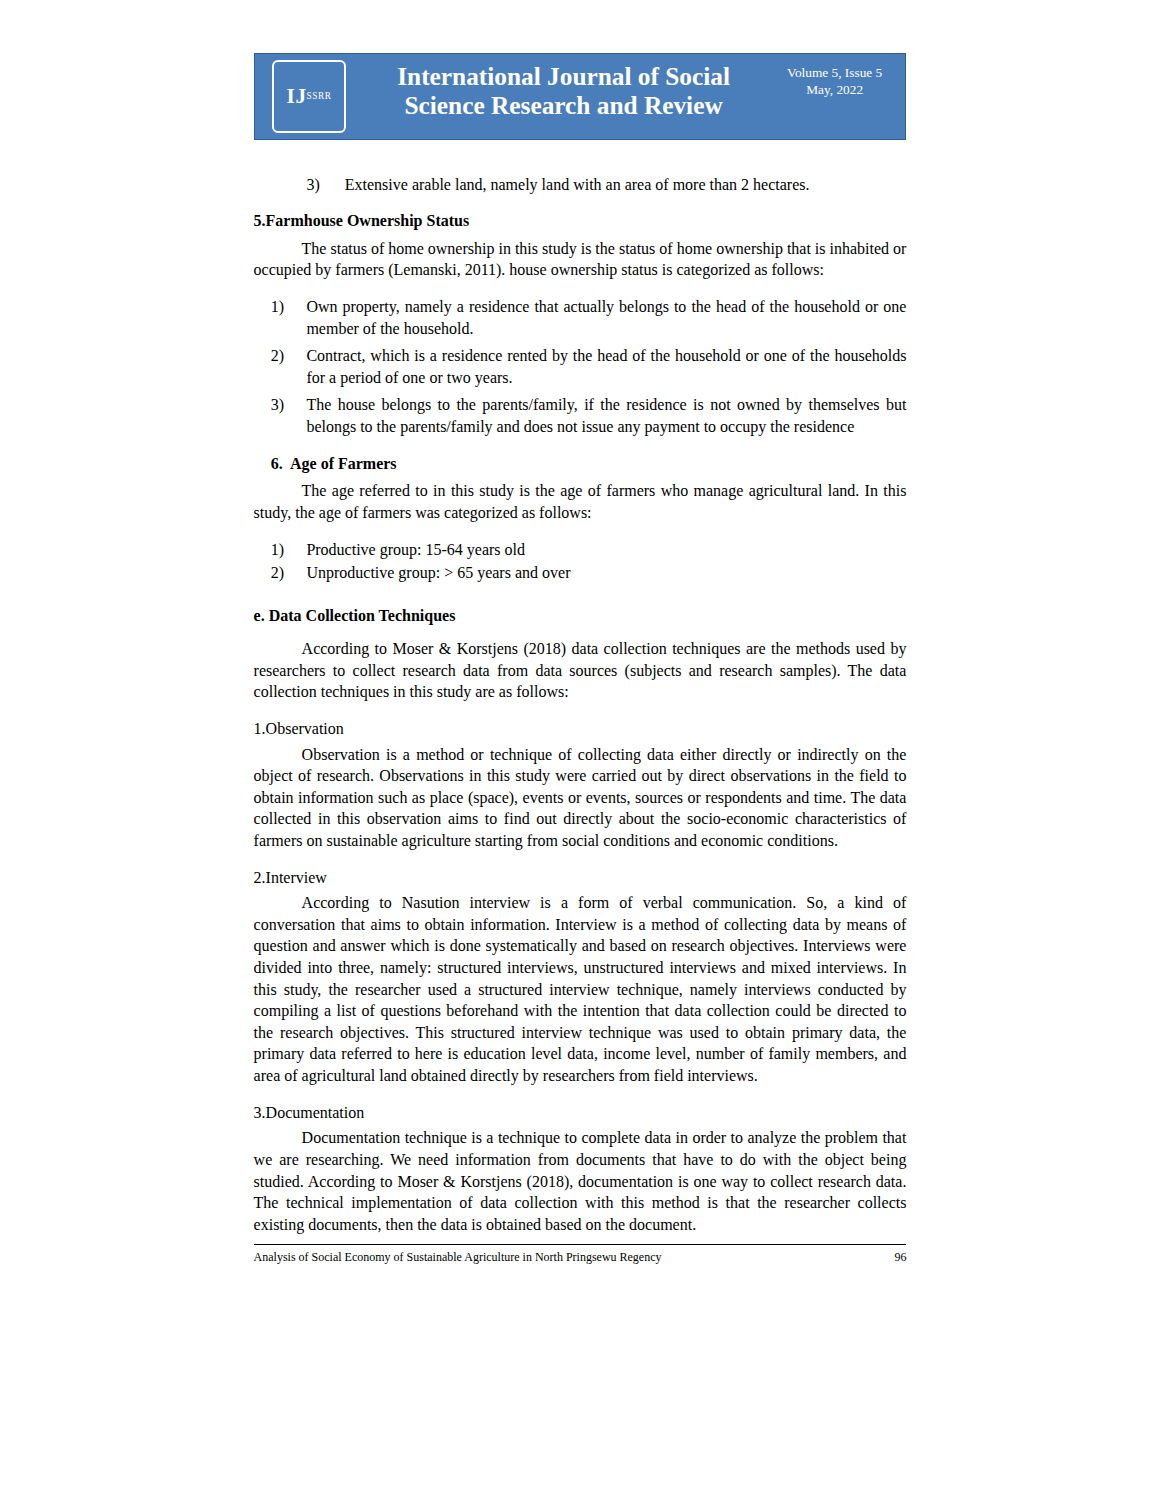IJ SSRR
International Journal of Social
Science Research and Review
Volume 5, Issue 5
May, 2022
3) Extensive arable land, namely land with an area of more than 2 hectares.
5.Farmhouse Ownership Status
The status of home ownership in this study is the status of home ownership that is inhabited or occupied by farmers (Lemanski, 2011). house ownership status is categorized as follows:
1) Own property, namely a residence that actually belongs to the head of the household or one member of the household.
2) Contract, which is a residence rented by the head of the household or one of the households for a period of one or two years.
3) The house belongs to the parents/family, if the residence is not owned by themselves but belongs to the parents/family and does not issue any payment to occupy the residence
6. Age of Farmers
The age referred to in this study is the age of farmers who manage agricultural land. In this study, the age of farmers was categorized as follows:
1) Productive group: 15-64 years old
2) Unproductive group: > 65 years and over
e. Data Collection Techniques
According to Moser & Korstjens (2018) data collection techniques are the methods used by researchers to collect research data from data sources (subjects and research samples). The data collection techniques in this study are as follows:
1.Observation
Observation is a method or technique of collecting data either directly or indirectly on the object of research. Observations in this study were carried out by direct observations in the field to obtain information such as place (space), events or events, sources or respondents and time. The data collected in this observation aims to find out directly about the socio-economic characteristics of farmers on sustainable agriculture starting from social conditions and economic conditions.
2.Interview
According to Nasution interview is a form of verbal communication. So, a kind of conversation that aims to obtain information. Interview is a method of collecting data by means of question and answer which is done systematically and based on research objectives. Interviews were divided into three, namely: structured interviews, unstructured interviews and mixed interviews. In this study, the researcher used a structured interview technique, namely interviews conducted by compiling a list of questions beforehand with the intention that data collection could be directed to the research objectives. This structured interview technique was used to obtain primary data, the primary data referred to here is education level data, income level, number of family members, and area of agricultural land obtained directly by researchers from field interviews.
3.Documentation
Documentation technique is a technique to complete data in order to analyze the problem that we are researching. We need information from documents that have to do with the object being studied. According to Moser & Korstjens (2018), documentation is one way to collect research data. The technical implementation of data collection with this method is that the researcher collects existing documents, then the data is obtained based on the document.
Analysis of Social Economy of Sustainable Agriculture in North Pringsewu Regency
96